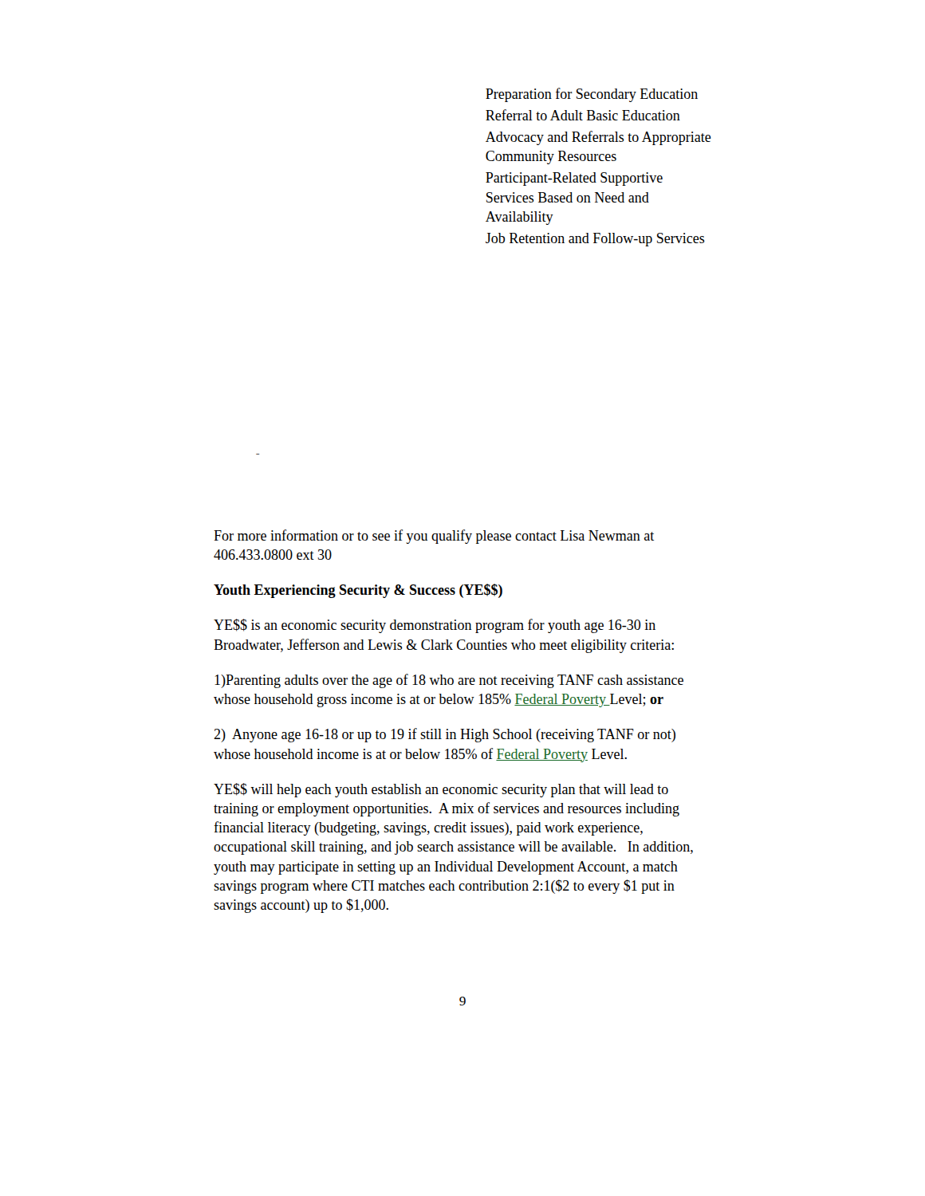Preparation for Secondary Education
Referral to Adult Basic Education
Advocacy and Referrals to Appropriate Community Resources
Participant-Related Supportive Services Based on Need and Availability
Job Retention and Follow-up Services
-
For more information or to see if you qualify please contact Lisa Newman at 406.433.0800 ext 30
Youth Experiencing Security & Success (YE$$)
YE$$ is an economic security demonstration program for youth age 16-30 in Broadwater, Jefferson and Lewis & Clark Counties who meet eligibility criteria:
1)Parenting adults over the age of 18 who are not receiving TANF cash assistance whose household gross income is at or below 185% Federal Poverty Level; or
2) Anyone age 16-18 or up to 19 if still in High School (receiving TANF or not) whose household income is at or below 185% of Federal Poverty Level.
YE$$ will help each youth establish an economic security plan that will lead to training or employment opportunities. A mix of services and resources including financial literacy (budgeting, savings, credit issues), paid work experience, occupational skill training, and job search assistance will be available. In addition, youth may participate in setting up an Individual Development Account, a match savings program where CTI matches each contribution 2:1($2 to every $1 put in savings account) up to $1,000.
9